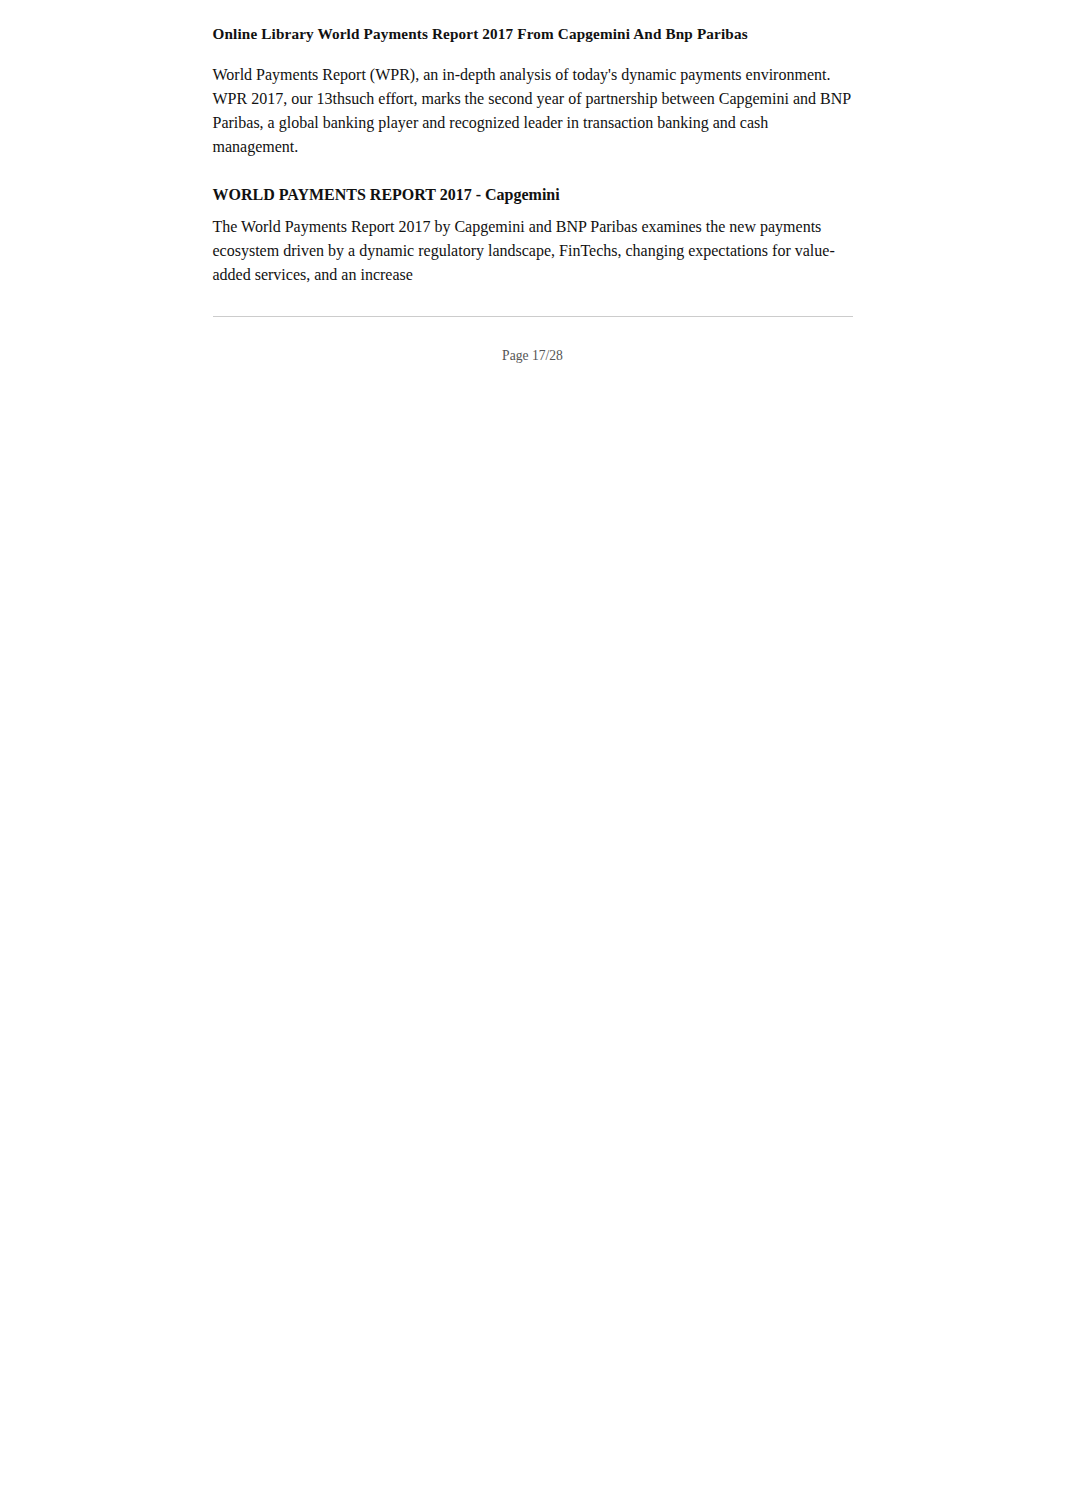Online Library World Payments Report 2017 From Capgemini And Bnp Paribas
World Payments Report (WPR), an in-depth analysis of today's dynamic payments environment. WPR 2017, our 13thsuch effort, marks the second year of partnership between Capgemini and BNP Paribas, a global banking player and recognized leader in transaction banking and cash management.
WORLD PAYMENTS REPORT 2017 - Capgemini
The World Payments Report 2017 by Capgemini and BNP Paribas examines the new payments ecosystem driven by a dynamic regulatory landscape, FinTechs, changing expectations for value-added services, and an increase
Page 17/28